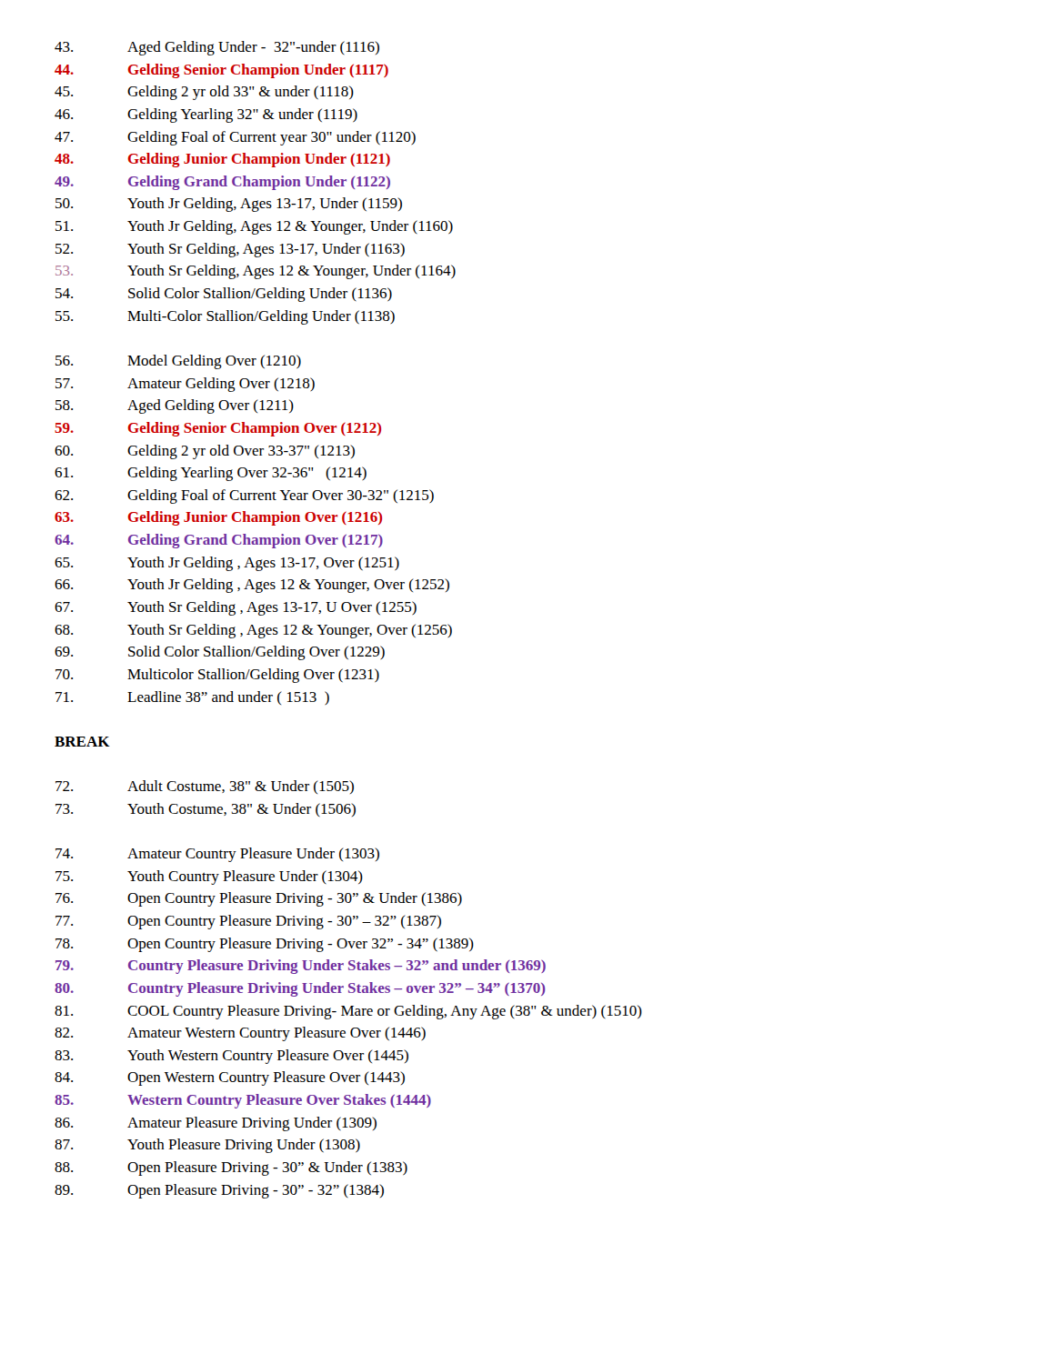| 43. | Aged Gelding Under - 32"-under (1116) |
| 44. | Gelding Senior Champion Under (1117) |
| 45. | Gelding 2 yr old 33" & under (1118) |
| 46. | Gelding Yearling 32" & under (1119) |
| 47. | Gelding Foal of Current year 30" under (1120) |
| 48. | Gelding Junior Champion Under (1121) |
| 49. | Gelding Grand Champion Under (1122) |
| 50. | Youth Jr Gelding, Ages 13-17, Under (1159) |
| 51. | Youth Jr Gelding, Ages 12 & Younger, Under (1160) |
| 52. | Youth Sr Gelding, Ages 13-17, Under (1163) |
| 53. | Youth Sr Gelding, Ages 12 & Younger, Under (1164) |
| 54. | Solid Color Stallion/Gelding Under (1136) |
| 55. | Multi-Color Stallion/Gelding Under (1138) |
| 56. | Model Gelding Over (1210) |
| 57. | Amateur Gelding Over (1218) |
| 58. | Aged Gelding Over (1211) |
| 59. | Gelding Senior Champion Over (1212) |
| 60. | Gelding 2 yr old Over 33-37" (1213) |
| 61. | Gelding Yearling Over 32-36" (1214) |
| 62. | Gelding Foal of Current Year Over 30-32" (1215) |
| 63. | Gelding Junior Champion Over (1216) |
| 64. | Gelding Grand Champion Over (1217) |
| 65. | Youth Jr Gelding , Ages 13-17, Over (1251) |
| 66. | Youth Jr Gelding , Ages 12 & Younger, Over (1252) |
| 67. | Youth Sr Gelding , Ages 13-17, U Over (1255) |
| 68. | Youth Sr Gelding , Ages 12 & Younger, Over (1256) |
| 69. | Solid Color Stallion/Gelding Over (1229) |
| 70. | Multicolor Stallion/Gelding Over (1231) |
| 71. | Leadline 38” and under ( 1513 ) |
BREAK
| 72. | Adult Costume, 38" & Under (1505) |
| 73. | Youth Costume, 38" & Under (1506) |
| 74. | Amateur Country Pleasure Under (1303) |
| 75. | Youth Country Pleasure Under (1304) |
| 76. | Open Country Pleasure Driving - 30” & Under (1386) |
| 77. | Open Country Pleasure Driving - 30” – 32” (1387) |
| 78. | Open Country Pleasure Driving - Over 32” - 34” (1389) |
| 79. | Country Pleasure Driving Under Stakes – 32” and under (1369) |
| 80. | Country Pleasure Driving Under Stakes – over 32” – 34” (1370) |
| 81. | COOL Country Pleasure Driving- Mare or Gelding, Any Age (38" & under) (1510) |
| 82. | Amateur Western Country Pleasure Over (1446) |
| 83. | Youth Western Country Pleasure Over (1445) |
| 84. | Open Western Country Pleasure Over (1443) |
| 85. | Western Country Pleasure Over Stakes (1444) |
| 86. | Amateur Pleasure Driving Under (1309) |
| 87. | Youth Pleasure Driving Under (1308) |
| 88. | Open Pleasure Driving - 30” & Under (1383) |
| 89. | Open Pleasure Driving - 30” - 32” (1384) |